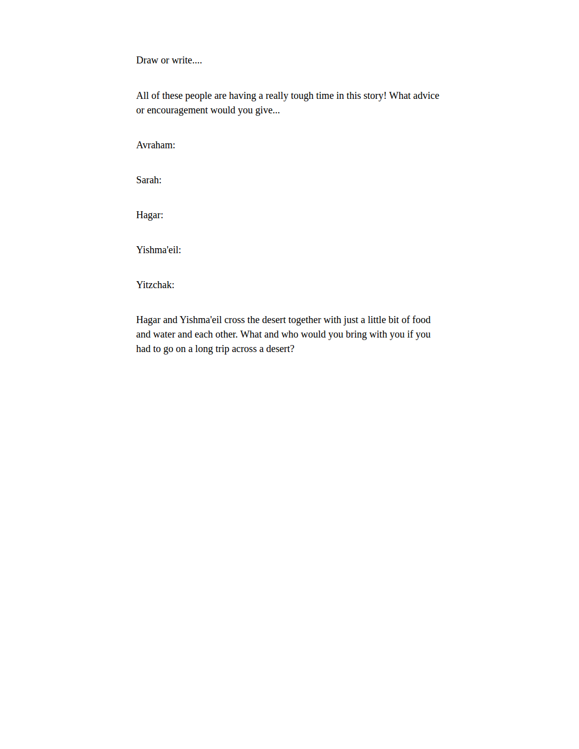Draw or write....
All of these people are having a really tough time in this story! What advice or encouragement would you give...
Avraham:
Sarah:
Hagar:
Yishma'eil:
Yitzchak:
Hagar and Yishma'eil cross the desert together with just a little bit of food and water and each other. What and who would you bring with you if you had to go on a long trip across a desert?